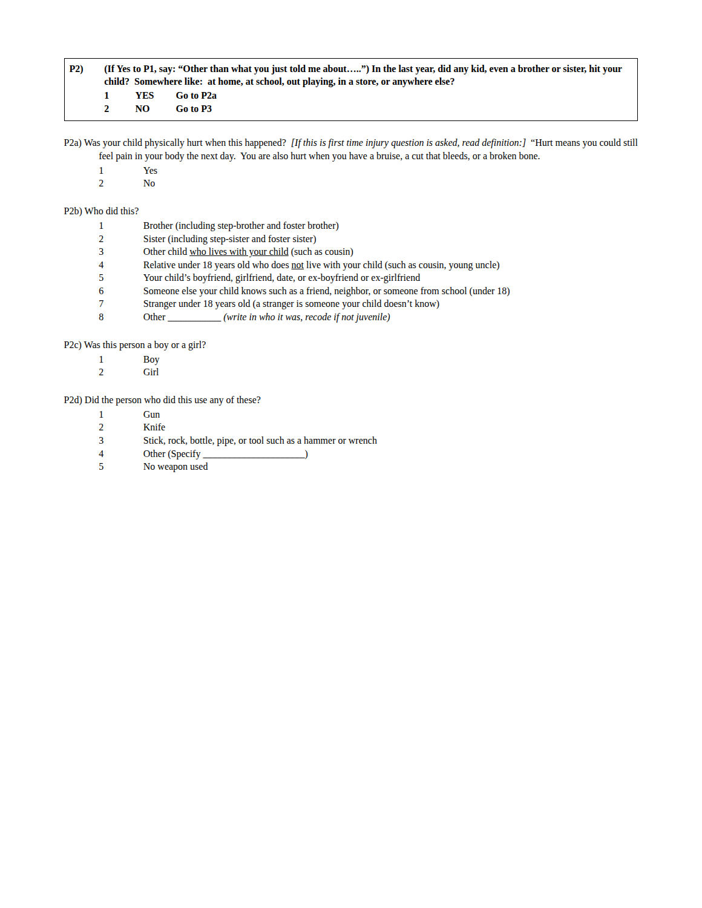P2)(If Yes to P1, say: “Other than what you just told me about…..”) In the last year, did any kid, even a brother or sister, hit your child? Somewhere like: at home, at school, out playing, in a store, or anywhere else?
1 YESGo to P2a
2 NOGo to P3
P2a) Was your child physically hurt when this happened? [If this is first time injury question is asked, read definition:] “Hurt means you could still feel pain in your body the next day. You are also hurt when you have a bruise, a cut that bleeds, or a broken bone.
1 Yes
2 No
P2b) Who did this?
1 Brother (including step-brother and foster brother)
2 Sister (including step-sister and foster sister)
3 Other child who lives with your child (such as cousin)
4 Relative under 18 years old who does not live with your child (such as cousin, young uncle)
5 Your child’s boyfriend, girlfriend, date, or ex-boyfriend or ex-girlfriend
6 Someone else your child knows such as a friend, neighbor, or someone from school (under 18)
7 Stranger under 18 years old (a stranger is someone your child doesn’t know)
8 Other ___________ (write in who it was, recode if not juvenile)
P2c) Was this person a boy or a girl?
1 Boy
2 Girl
P2d) Did the person who did this use any of these?
1 Gun
2 Knife
3 Stick, rock, bottle, pipe, or tool such as a hammer or wrench
4 Other (Specify _____________________)
5 No weapon used